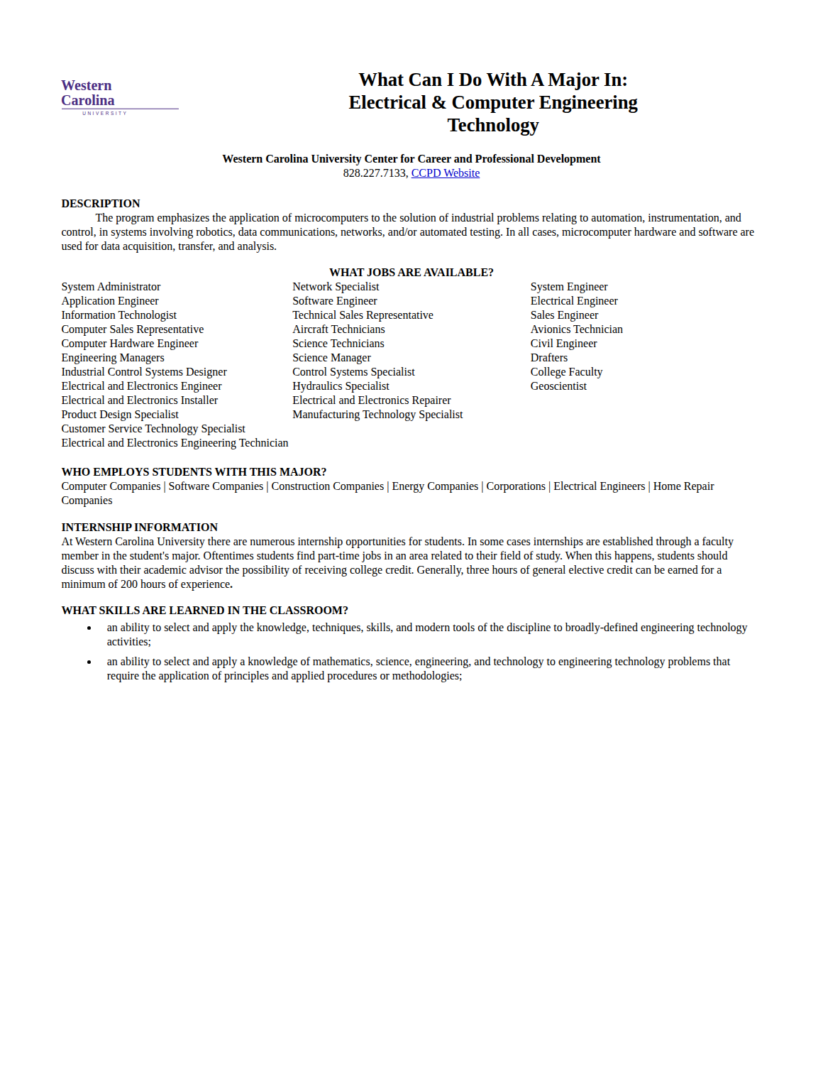Western Carolina UNIVERSITY
What Can I Do With A Major In:
Electrical & Computer Engineering
Technology
Western Carolina University Center for Career and Professional Development
828.227.7133, CCPD Website
Description
The program emphasizes the application of microcomputers to the solution of industrial problems relating to automation, instrumentation, and control, in systems involving robotics, data communications, networks, and/or automated testing. In all cases, microcomputer hardware and software are used for data acquisition, transfer, and analysis.
What Jobs Are Available?
| System Administrator | Network Specialist | System Engineer |
| Application Engineer | Software Engineer | Electrical Engineer |
| Information Technologist | Technical Sales Representative | Sales Engineer |
| Computer Sales Representative | Aircraft Technicians | Avionics Technician |
| Computer Hardware Engineer | Science Technicians | Civil Engineer |
| Engineering Managers | Science Manager | Drafters |
| Industrial Control Systems Designer | Control Systems Specialist | College Faculty |
| Electrical and Electronics Engineer | Hydraulics Specialist | Geoscientist |
| Electrical and Electronics Installer | Electrical and Electronics Repairer |
| Product Design Specialist | Manufacturing Technology Specialist |
| Customer Service Technology Specialist |
| Electrical and Electronics Engineering Technician |
Who Employs Students With This Major?
Computer Companies | Software Companies | Construction Companies | Energy Companies | Corporations | Electrical Engineers | Home Repair Companies
Internship Information
At Western Carolina University there are numerous internship opportunities for students. In some cases internships are established through a faculty member in the student's major. Oftentimes students find part-time jobs in an area related to their field of study. When this happens, students should discuss with their academic advisor the possibility of receiving college credit. Generally, three hours of general elective credit can be earned for a minimum of 200 hours of experience.
What Skills Are Learned In The Classroom?
an ability to select and apply the knowledge, techniques, skills, and modern tools of the discipline to broadly-defined engineering technology activities;
an ability to select and apply a knowledge of mathematics, science, engineering, and technology to engineering technology problems that require the application of principles and applied procedures or methodologies;